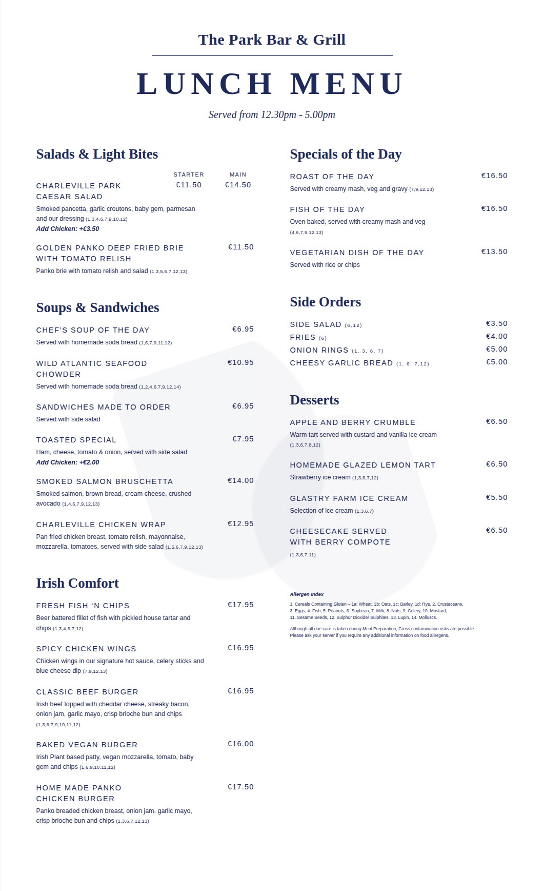The Park Bar & Grill
Lunch Menu
Served from 12.30pm - 5.00pm
Salads & Light Bites
STARTER MAIN
Charleville Park
Caesar Salad
€11.50
€14.50
Smoked pancetta, garlic croutons, baby gem, parmesan and our dressing (1,3,4,6,7,9,10,12)
Add Chicken: +€3.50
Golden Panko Deep Fried Brie
with Tomato Relish
€11.50
Panko brie with tomato relish and salad (1,3,5,6,7,12,13)
Soups & Sandwiches
Chef’s Soup of the Day
€6.95
Served with homemade soda bread (1,6,7,9,11,12)
Wild Atlantic Seafood
Chowder
€10.95
Served with homemade soda bread (1,2,4,6,7,9,12,14)
Sandwiches Made to Order
€6.95
Served with side salad
Toasted Special
€7.95
Ham, cheese, tomato & onion, served with side salad
Add Chicken: +€2.00
Smoked Salmon Bruschetta
€14.00
Smoked salmon, brown bread, cream cheese, crushed avocado (1,4,6,7,9,12,13)
Charleville Chicken Wrap
€12.95
Pan fried chicken breast, tomato relish, mayonnaise, mozzarella, tomatoes, served with side salad (1,5,6,7,9,12,13)
Irish Comfort
Fresh Fish ‘n Chips
€17.95
Beer battered fillet of fish with pickled house tartar and chips (1,3,4,6,7,12)
Spicy Chicken Wings
€16.95
Chicken wings in our signature hot sauce, celery sticks and blue cheese dip (7,9,12,13)
Classic Beef Burger
€16.95
Irish beef topped with cheddar cheese, streaky bacon, onion jam, garlic mayo, crisp brioche bun and chips (1,3,6,7,9,10,11,12)
Baked Vegan Burger
€16.00
Irish Plant based patty, vegan mozzarella, tomato, baby gem and chips (1,6,9,10,11,12)
Home Made Panko
Chicken Burger
€17.50
Panko breaded chicken breast, onion jam, garlic mayo, crisp brioche bun and chips (1,3,6,7,12,13)
Specials of the Day
Roast of the Day
€16.50
Served with creamy mash, veg and gravy (7,9,12,13)
Fish of the Day
€16.50
Oven baked, served with creamy mash and veg (4,6,7,9,12,13)
Vegetarian Dish of the Day
€13.50
Served with rice or chips
Side Orders
Side Salad (6,12)
€3.50
Fries (6)
€4.00
Onion Rings (1, 3, 6, 7)
€5.00
Cheesy Garlic Bread (1, 6, 7,12)
€5.00
Desserts
Apple and Berry Crumble
€6.50
Warm tart served with custard and vanilla ice cream
(1,3,6,7,8,12)
Homemade Glazed Lemon Tart
€6.50
Strawberry ice cream (1,3,6,7,12)
Glastry Farm Ice Cream
€5.50
Selection of ice cream (1,3,6,7)
Cheesecake Served
with Berry Compote
€6.50
(1,3,6,7,11)
Allergen Index
1. Cereals Containing Gluten – 1a: Wheat, 1b: Oats, 1c: Barley, 1d: Rye, 2. Crustaceans,
3. Eggs, 4. Fish, 5. Peanuts, 6. Soybean, 7. Milk, 8. Nuts, 9. Celery, 10. Mustard,
11. Sesame Seeds, 12. Sulphur Dioxide/ Sulphites, 13. Lupin, 14. Molluscs.
Although all due care is taken during Meal Preparation, Cross contamination risks are possible.
Please ask your server if you require any additional information on food allergens.